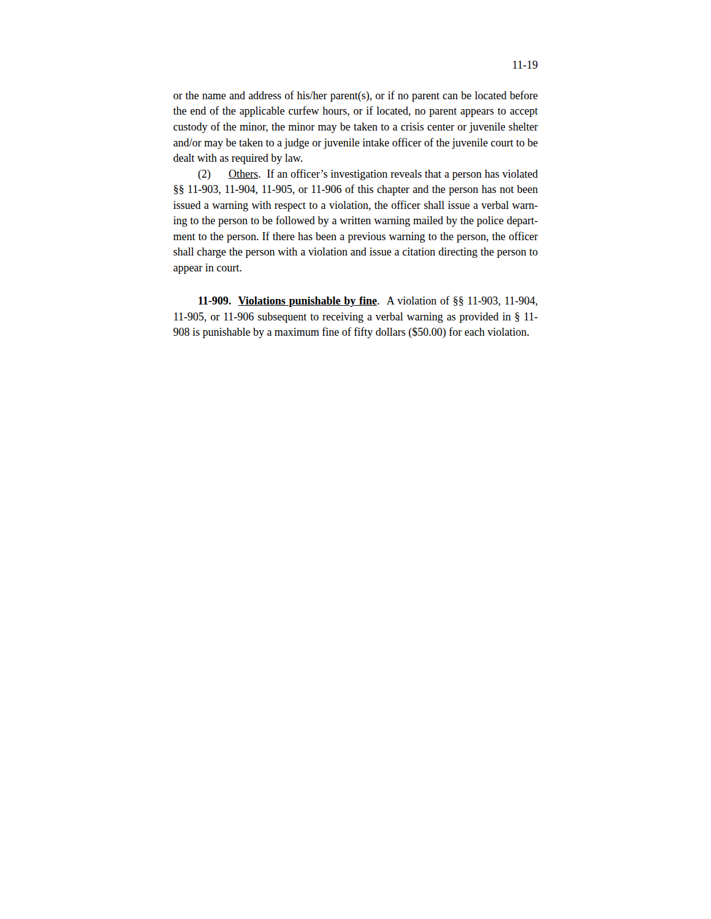11-19
or the name and address of his/her parent(s), or if no parent can be located before the end of the applicable curfew hours, or if located, no parent appears to accept custody of the minor, the minor may be taken to a crisis center or juvenile shelter and/or may be taken to a judge or juvenile intake officer of the juvenile court to be dealt with as required by law.
(2) Others. If an officer’s investigation reveals that a person has violated §§ 11-903, 11-904, 11-905, or 11-906 of this chapter and the person has not been issued a warning with respect to a violation, the officer shall issue a verbal warning to the person to be followed by a written warning mailed by the police department to the person. If there has been a previous warning to the person, the officer shall charge the person with a violation and issue a citation directing the person to appear in court.
11-909. Violations punishable by fine. A violation of §§ 11-903, 11-904, 11-905, or 11-906 subsequent to receiving a verbal warning as provided in § 11-908 is punishable by a maximum fine of fifty dollars ($50.00) for each violation.